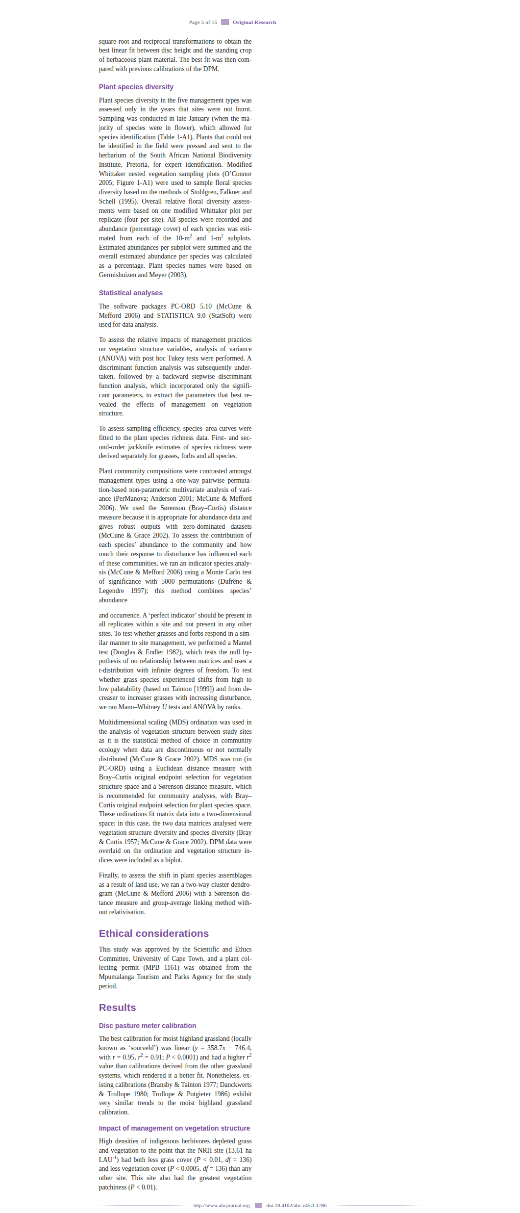Page 5 of 15 Original Research
square-root and reciprocal transformations to obtain the best linear fit between disc height and the standing crop of herbaceous plant material. The best fit was then compared with previous calibrations of the DPM.
Plant species diversity
Plant species diversity in the five management types was assessed only in the years that sites were not burnt. Sampling was conducted in late January (when the majority of species were in flower), which allowed for species identification (Table 1-A1). Plants that could not be identified in the field were pressed and sent to the herbarium of the South African National Biodiversity Institute, Pretoria, for expert identification. Modified Whittaker nested vegetation sampling plots (O’Connor 2005; Figure 1-A1) were used to sample floral species diversity based on the methods of Stohlgren, Falkner and Schell (1995). Overall relative floral diversity assessments were based on one modified Whittaker plot per replicate (four per site). All species were recorded and abundance (percentage cover) of each species was estimated from each of the 10-m2 and 1-m2 subplots. Estimated abundances per subplot were summed and the overall estimated abundance per species was calculated as a percentage. Plant species names were based on Germishuizen and Meyer (2003).
Statistical analyses
The software packages PC-ORD 5.10 (McCune & Mefford 2006) and STATISTICA 9.0 (StatSoft) were used for data analysis.
To assess the relative impacts of management practices on vegetation structure variables, analysis of variance (ANOVA) with post hoc Tukey tests were performed. A discriminant function analysis was subsequently undertaken, followed by a backward stepwise discriminant function analysis, which incorporated only the significant parameters, to extract the parameters that best revealed the effects of management on vegetation structure.
To assess sampling efficiency, species–area curves were fitted to the plant species richness data. First- and second-order jackknife estimates of species richness were derived separately for grasses, forbs and all species.
Plant community compositions were contrasted amongst management types using a one-way pairwise permutation-based non-parametric multivariate analysis of variance (PerManova; Anderson 2001; McCune & Mefford 2006). We used the Sørenson (Bray–Curtis) distance measure because it is appropriate for abundance data and gives robust outputs with zero-dominated datasets (McCune & Grace 2002). To assess the contribution of each species’ abundance to the community and how much their response to disturbance has influenced each of these communities, we ran an indicator species analysis (McCune & Mefford 2006) using a Monte Carlo test of significance with 5000 permutations (Dufrêne & Legendre 1997); this method combines species’ abundance
and occurrence. A ‘perfect indicator’ should be present in all replicates within a site and not present in any other sites. To test whether grasses and forbs respond in a similar manner to site management, we performed a Mantel test (Douglas & Endler 1982), which tests the null hypothesis of no relationship between matrices and uses a t-distribution with infinite degrees of freedom. To test whether grass species experienced shifts from high to low palatability (based on Tainton [1999]) and from decreaser to increaser grasses with increasing disturbance, we ran Mann–Whitney U tests and ANOVA by ranks.
Multidimensional scaling (MDS) ordination was used in the analysis of vegetation structure between study sites as it is the statistical method of choice in community ecology when data are discontinuous or not normally distributed (McCune & Grace 2002). MDS was run (in PC-ORD) using a Euclidean distance measure with Bray–Curtis original endpoint selection for vegetation structure space and a Sørenson distance measure, which is recommended for community analyses, with Bray–Curtis original endpoint selection for plant species space. These ordinations fit matrix data into a two-dimensional space: in this case, the two data matrices analysed were vegetation structure diversity and species diversity (Bray & Curtis 1957; McCune & Grace 2002). DPM data were overlaid on the ordination and vegetation structure indices were included as a biplot.
Finally, to assess the shift in plant species assemblages as a result of land use, we ran a two-way cluster dendrogram (McCune & Mefford 2006) with a Sørenson distance measure and group-average linking method without relativisation.
Ethical considerations
This study was approved by the Scientific and Ethics Committee, University of Cape Town, and a plant collecting permit (MPB 1161) was obtained from the Mpumalanga Tourism and Parks Agency for the study period.
Results
Disc pasture meter calibration
The best calibration for moist highland grassland (locally known as ‘sourveld’) was linear (y = 358.7x − 746.4, with r = 0.95, r2 = 0.91; P < 0.0001) and had a higher r2 value than calibrations derived from the other grassland systems, which rendered it a better fit. Nonetheless, existing calibrations (Bransby & Tainton 1977; Danckwerts & Trollope 1980; Trollope & Potgieter 1986) exhibit very similar trends to the moist highland grassland calibration.
Impact of management on vegetation structure
High densities of indigenous herbivores depleted grass and vegetation to the point that the NRH site (13.61 ha LAU-1) had both less grass cover (P < 0.01, df = 136) and less vegetation cover (P < 0.0005, df = 136) than any other site. This site also had the greatest vegetation patchiness (P < 0.01).
http://www.abcjournal.org doi:10.4102/abc.v45i1.1786